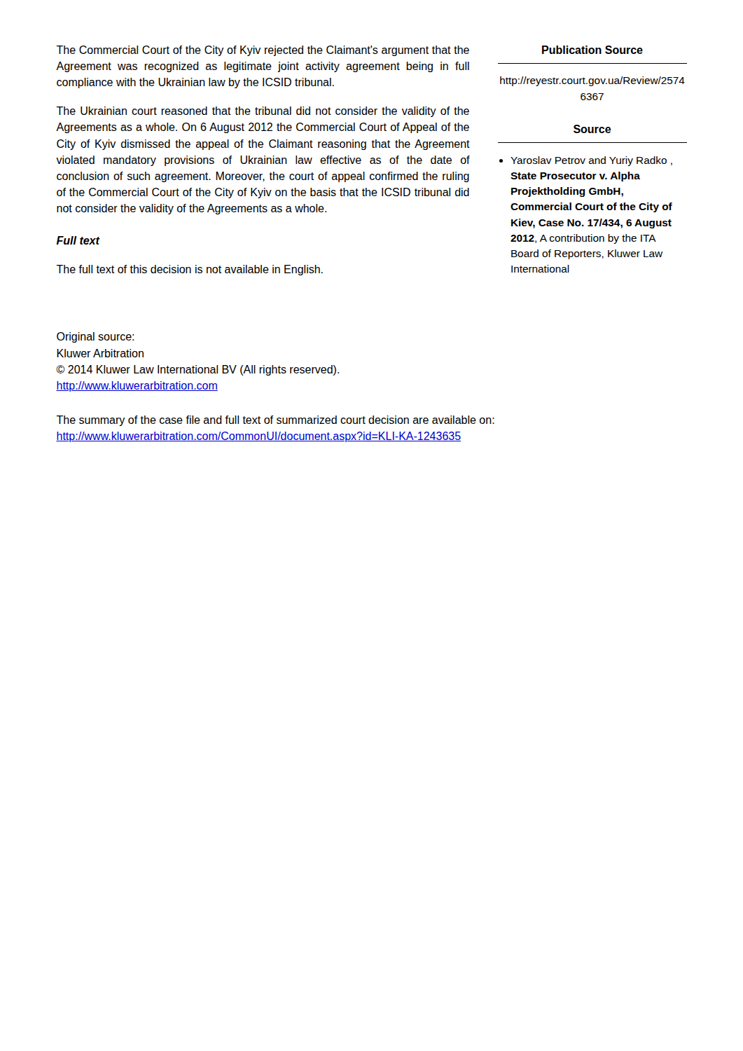The Commercial Court of the City of Kyiv rejected the Claimant's argument that the Agreement was recognized as legitimate joint activity agreement being in full compliance with the Ukrainian law by the ICSID tribunal.
The Ukrainian court reasoned that the tribunal did not consider the validity of the Agreements as a whole. On 6 August 2012 the Commercial Court of Appeal of the City of Kyiv dismissed the appeal of the Claimant reasoning that the Agreement violated mandatory provisions of Ukrainian law effective as of the date of conclusion of such agreement. Moreover, the court of appeal confirmed the ruling of the Commercial Court of the City of Kyiv on the basis that the ICSID tribunal did not consider the validity of the Agreements as a whole.
Full text
The full text of this decision is not available in English.
Publication Source
http://reyestr.court.gov.ua/Review/25746367
Source
Yaroslav Petrov and Yuriy Radko , State Prosecutor v. Alpha Projektholding GmbH, Commercial Court of the City of Kiev, Case No. 17/434, 6 August 2012, A contribution by the ITA Board of Reporters, Kluwer Law International
Original source:
Kluwer Arbitration
© 2014 Kluwer Law International BV (All rights reserved).
http://www.kluwerarbitration.com
The summary of the case file and full text of summarized court decision are available on:
http://www.kluwerarbitration.com/CommonUI/document.aspx?id=KLI-KA-1243635